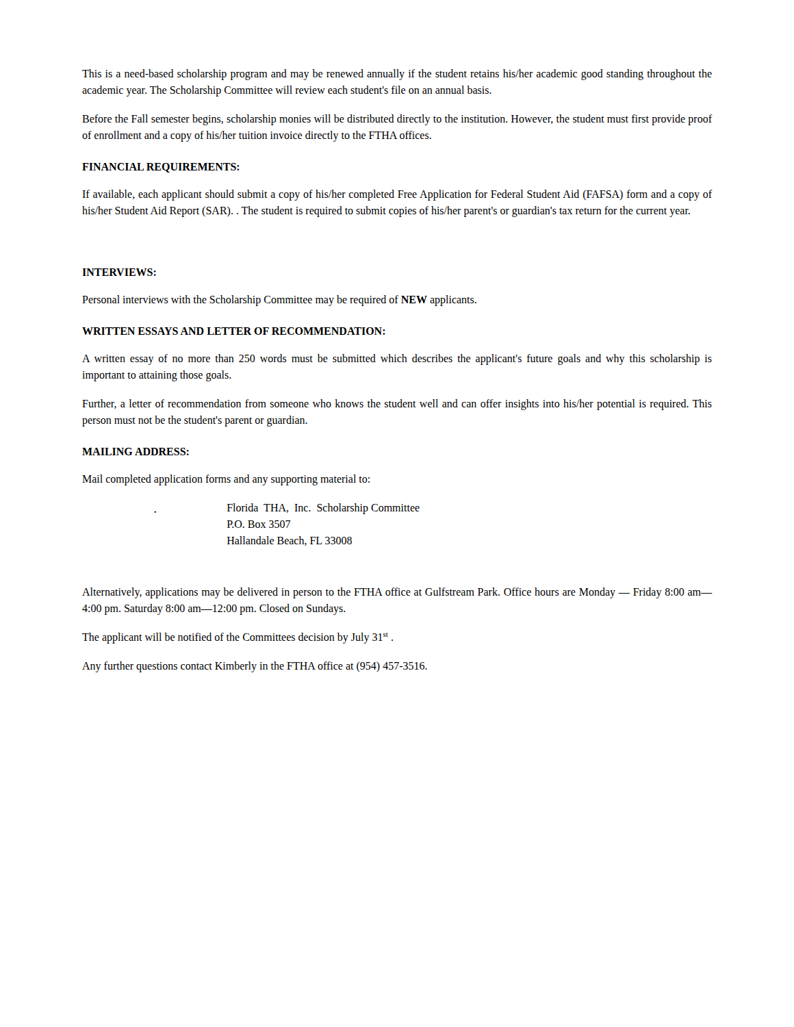This is a need-based scholarship program and may be renewed annually if the student retains his/her academic good standing throughout the academic year. The Scholarship Committee will review each student's file on an annual basis.
Before the Fall semester begins, scholarship monies will be distributed directly to the institution. However, the student must first provide proof of enrollment and a copy of his/her tuition invoice directly to the FTHA offices.
Financial Requirements:
If available, each applicant should submit a copy of his/her completed Free Application for Federal Student Aid (FAFSA) form and a copy of his/her Student Aid Report (SAR). . The student is required to submit copies of his/her parent's or guardian's tax return for the current year.
Interviews:
Personal interviews with the Scholarship Committee may be required of NEW applicants.
Written Essays and Letter of Recommendation:
A written essay of no more than 250 words must be submitted which describes the applicant's future goals and why this scholarship is important to attaining those goals.
Further, a letter of recommendation from someone who knows the student well and can offer insights into his/her potential is required. This person must not be the student's parent or guardian.
Mailing Address:
Mail completed application forms and any supporting material to:
Florida THA, Inc. Scholarship Committee
P.O. Box 3507
Hallandale Beach, FL 33008
Alternatively, applications may be delivered in person to the FTHA office at Gulfstream Park. Office hours are Monday — Friday 8:00 am—4:00 pm. Saturday 8:00 am—12:00 pm. Closed on Sundays.
The applicant will be notified of the Committees decision by July 31st .
Any further questions contact Kimberly in the FTHA office at (954) 457-3516.